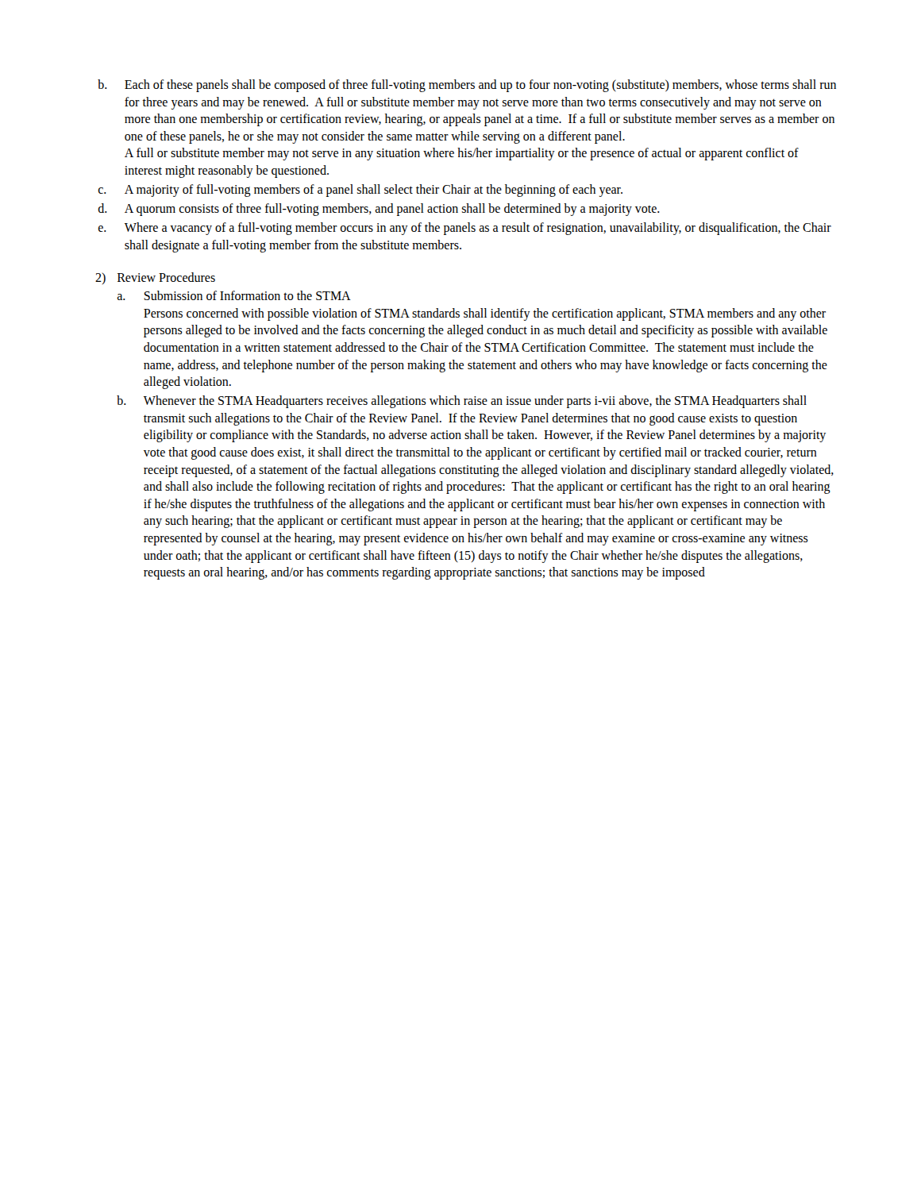b.
Each of these panels shall be composed of three full-voting members and up to four non-voting (substitute) members, whose terms shall run for three years and may be renewed. A full or substitute member may not serve more than two terms consecutively and may not serve on more than one membership or certification review, hearing, or appeals panel at a time. If a full or substitute member serves as a member on one of these panels, he or she may not consider the same matter while serving on a different panel.
A full or substitute member may not serve in any situation where his/her impartiality or the presence of actual or apparent conflict of interest might reasonably be questioned.
c.
A majority of full-voting members of a panel shall select their Chair at the beginning of each year.
d.
A quorum consists of three full-voting members, and panel action shall be determined by a majority vote.
e.
Where a vacancy of a full-voting member occurs in any of the panels as a result of resignation, unavailability, or disqualification, the Chair shall designate a full-voting member from the substitute members.
2)
Review Procedures
a.
Submission of Information to the STMA
Persons concerned with possible violation of STMA standards shall identify the certification applicant, STMA members and any other persons alleged to be involved and the facts concerning the alleged conduct in as much detail and specificity as possible with available documentation in a written statement addressed to the Chair of the STMA Certification Committee. The statement must include the name, address, and telephone number of the person making the statement and others who may have knowledge or facts concerning the alleged violation.
b.
Whenever the STMA Headquarters receives allegations which raise an issue under parts i-vii above, the STMA Headquarters shall transmit such allegations to the Chair of the Review Panel. If the Review Panel determines that no good cause exists to question eligibility or compliance with the Standards, no adverse action shall be taken. However, if the Review Panel determines by a majority vote that good cause does exist, it shall direct the transmittal to the applicant or certificant by certified mail or tracked courier, return receipt requested, of a statement of the factual allegations constituting the alleged violation and disciplinary standard allegedly violated, and shall also include the following recitation of rights and procedures: That the applicant or certificant has the right to an oral hearing if he/she disputes the truthfulness of the allegations and the applicant or certificant must bear his/her own expenses in connection with any such hearing; that the applicant or certificant must appear in person at the hearing; that the applicant or certificant may be represented by counsel at the hearing, may present evidence on his/her own behalf and may examine or cross-examine any witness under oath; that the applicant or certificant shall have fifteen (15) days to notify the Chair whether he/she disputes the allegations, requests an oral hearing, and/or has comments regarding appropriate sanctions; that sanctions may be imposed